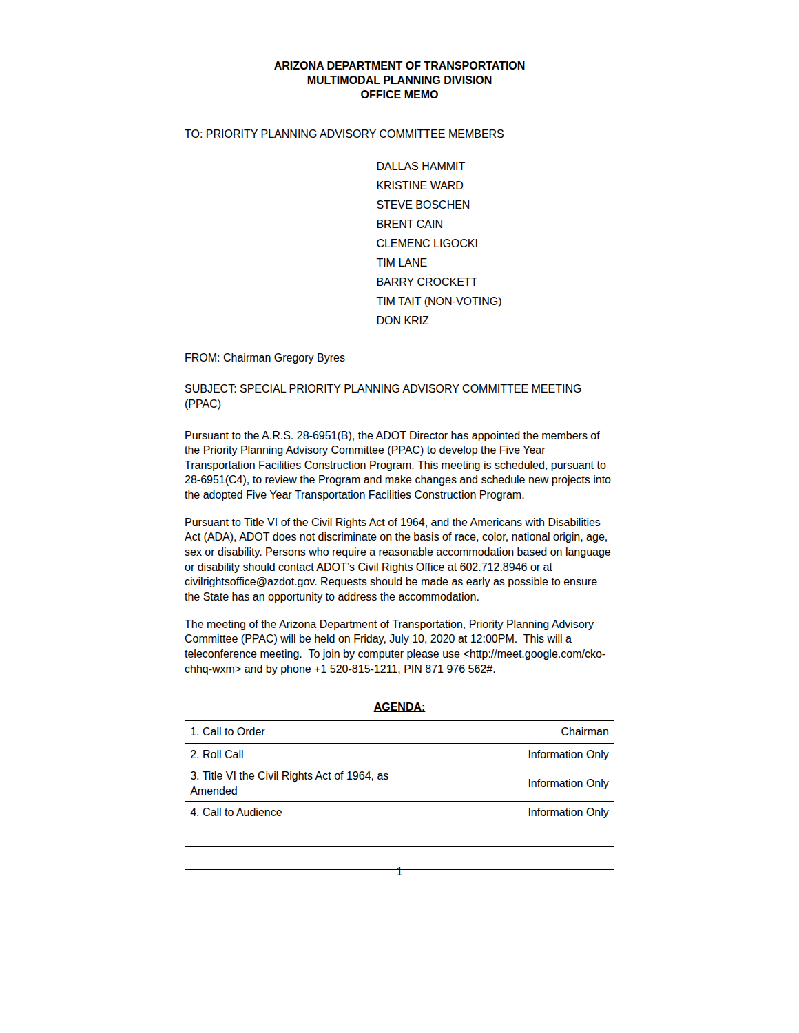ARIZONA DEPARTMENT OF TRANSPORTATION
MULTIMODAL PLANNING DIVISION
OFFICE MEMO
TO: PRIORITY PLANNING ADVISORY COMMITTEE MEMBERS
DALLAS HAMMIT
KRISTINE WARD
STEVE BOSCHEN
BRENT CAIN
CLEMENC LIGOCKI
TIM LANE
BARRY CROCKETT
TIM TAIT (NON-VOTING)
DON KRIZ
FROM: Chairman Gregory Byres
SUBJECT: SPECIAL PRIORITY PLANNING ADVISORY COMMITTEE MEETING (PPAC)
Pursuant to the A.R.S. 28-6951(B), the ADOT Director has appointed the members of the Priority Planning Advisory Committee (PPAC) to develop the Five Year Transportation Facilities Construction Program. This meeting is scheduled, pursuant to 28-6951(C4), to review the Program and make changes and schedule new projects into the adopted Five Year Transportation Facilities Construction Program.
Pursuant to Title VI of the Civil Rights Act of 1964, and the Americans with Disabilities Act (ADA), ADOT does not discriminate on the basis of race, color, national origin, age, sex or disability. Persons who require a reasonable accommodation based on language or disability should contact ADOT’s Civil Rights Office at 602.712.8946 or at civilrightsoffice@azdot.gov. Requests should be made as early as possible to ensure the State has an opportunity to address the accommodation.
The meeting of the Arizona Department of Transportation, Priority Planning Advisory Committee (PPAC) will be held on Friday, July 10, 2020 at 12:00PM. This will a teleconference meeting. To join by computer please use <http://meet.google.com/cko-chhq-wxm> and by phone +1 520-815-1211, PIN 871 976 562#.
AGENDA:
| 1. Call to Order | Chairman |
| 2. Roll Call | Information Only |
| 3. Title VI the Civil Rights Act of 1964, as Amended | Information Only |
| 4. Call to Audience | Information Only |
1